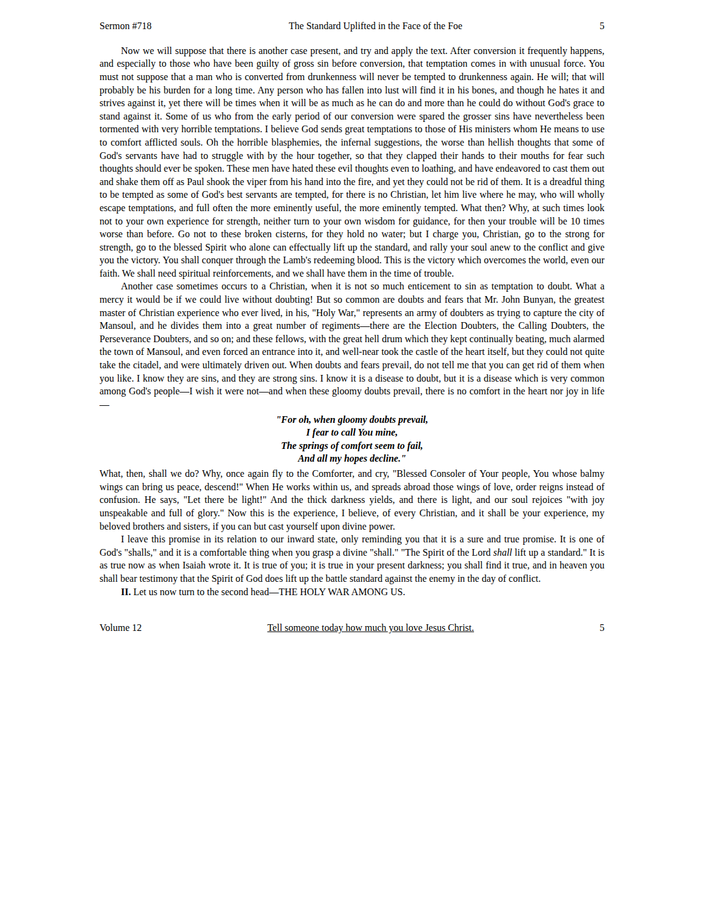Sermon #718 The Standard Uplifted in the Face of the Foe 5
Now we will suppose that there is another case present, and try and apply the text. After conversion it frequently happens, and especially to those who have been guilty of gross sin before conversion, that temptation comes in with unusual force. You must not suppose that a man who is converted from drunkenness will never be tempted to drunkenness again. He will; that will probably be his burden for a long time. Any person who has fallen into lust will find it in his bones, and though he hates it and strives against it, yet there will be times when it will be as much as he can do and more than he could do without God's grace to stand against it. Some of us who from the early period of our conversion were spared the grosser sins have nevertheless been tormented with very horrible temptations. I believe God sends great temptations to those of His ministers whom He means to use to comfort afflicted souls. Oh the horrible blasphemies, the infernal suggestions, the worse than hellish thoughts that some of God's servants have had to struggle with by the hour together, so that they clapped their hands to their mouths for fear such thoughts should ever be spoken. These men have hated these evil thoughts even to loathing, and have endeavored to cast them out and shake them off as Paul shook the viper from his hand into the fire, and yet they could not be rid of them. It is a dreadful thing to be tempted as some of God's best servants are tempted, for there is no Christian, let him live where he may, who will wholly escape temptations, and full often the more eminently useful, the more eminently tempted. What then? Why, at such times look not to your own experience for strength, neither turn to your own wisdom for guidance, for then your trouble will be 10 times worse than before. Go not to these broken cisterns, for they hold no water; but I charge you, Christian, go to the strong for strength, go to the blessed Spirit who alone can effectually lift up the standard, and rally your soul anew to the conflict and give you the victory. You shall conquer through the Lamb's redeeming blood. This is the victory which overcomes the world, even our faith. We shall need spiritual reinforcements, and we shall have them in the time of trouble.
Another case sometimes occurs to a Christian, when it is not so much enticement to sin as temptation to doubt. What a mercy it would be if we could live without doubting! But so common are doubts and fears that Mr. John Bunyan, the greatest master of Christian experience who ever lived, in his, "Holy War," represents an army of doubters as trying to capture the city of Mansoul, and he divides them into a great number of regiments—there are the Election Doubters, the Calling Doubters, the Perseverance Doubters, and so on; and these fellows, with the great hell drum which they kept continually beating, much alarmed the town of Mansoul, and even forced an entrance into it, and well-near took the castle of the heart itself, but they could not quite take the citadel, and were ultimately driven out. When doubts and fears prevail, do not tell me that you can get rid of them when you like. I know they are sins, and they are strong sins. I know it is a disease to doubt, but it is a disease which is very common among God's people—I wish it were not—and when these gloomy doubts prevail, there is no comfort in the heart nor joy in life—
"For oh, when gloomy doubts prevail,
I fear to call You mine,
The springs of comfort seem to fail,
And all my hopes decline."
What, then, shall we do? Why, once again fly to the Comforter, and cry, "Blessed Consoler of Your people, You whose balmy wings can bring us peace, descend!" When He works within us, and spreads abroad those wings of love, order reigns instead of confusion. He says, "Let there be light!" And the thick darkness yields, and there is light, and our soul rejoices "with joy unspeakable and full of glory." Now this is the experience, I believe, of every Christian, and it shall be your experience, my beloved brothers and sisters, if you can but cast yourself upon divine power.
I leave this promise in its relation to our inward state, only reminding you that it is a sure and true promise. It is one of God's "shalls," and it is a comfortable thing when you grasp a divine "shall." "The Spirit of the Lord shall lift up a standard." It is as true now as when Isaiah wrote it. It is true of you; it is true in your present darkness; you shall find it true, and in heaven you shall bear testimony that the Spirit of God does lift up the battle standard against the enemy in the day of conflict.
II. Let us now turn to the second head—THE HOLY WAR AMONG US.
Volume 12 Tell someone today how much you love Jesus Christ. 5